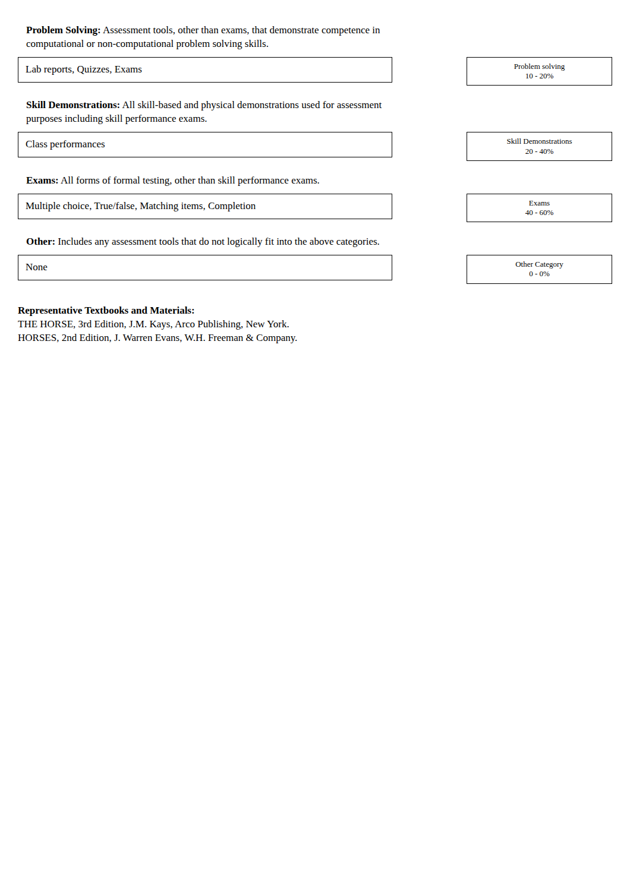Problem Solving: Assessment tools, other than exams, that demonstrate competence in computational or non-computational problem solving skills.
Lab reports, Quizzes, Exams
Problem solving
10 - 20%
Skill Demonstrations: All skill-based and physical demonstrations used for assessment purposes including skill performance exams.
Class performances
Skill Demonstrations
20 - 40%
Exams: All forms of formal testing, other than skill performance exams.
Multiple choice, True/false, Matching items, Completion
Exams
40 - 60%
Other: Includes any assessment tools that do not logically fit into the above categories.
None
Other Category
0 - 0%
Representative Textbooks and Materials:
THE HORSE, 3rd Edition, J.M. Kays, Arco Publishing, New York.
HORSES, 2nd Edition, J. Warren Evans, W.H. Freeman & Company.